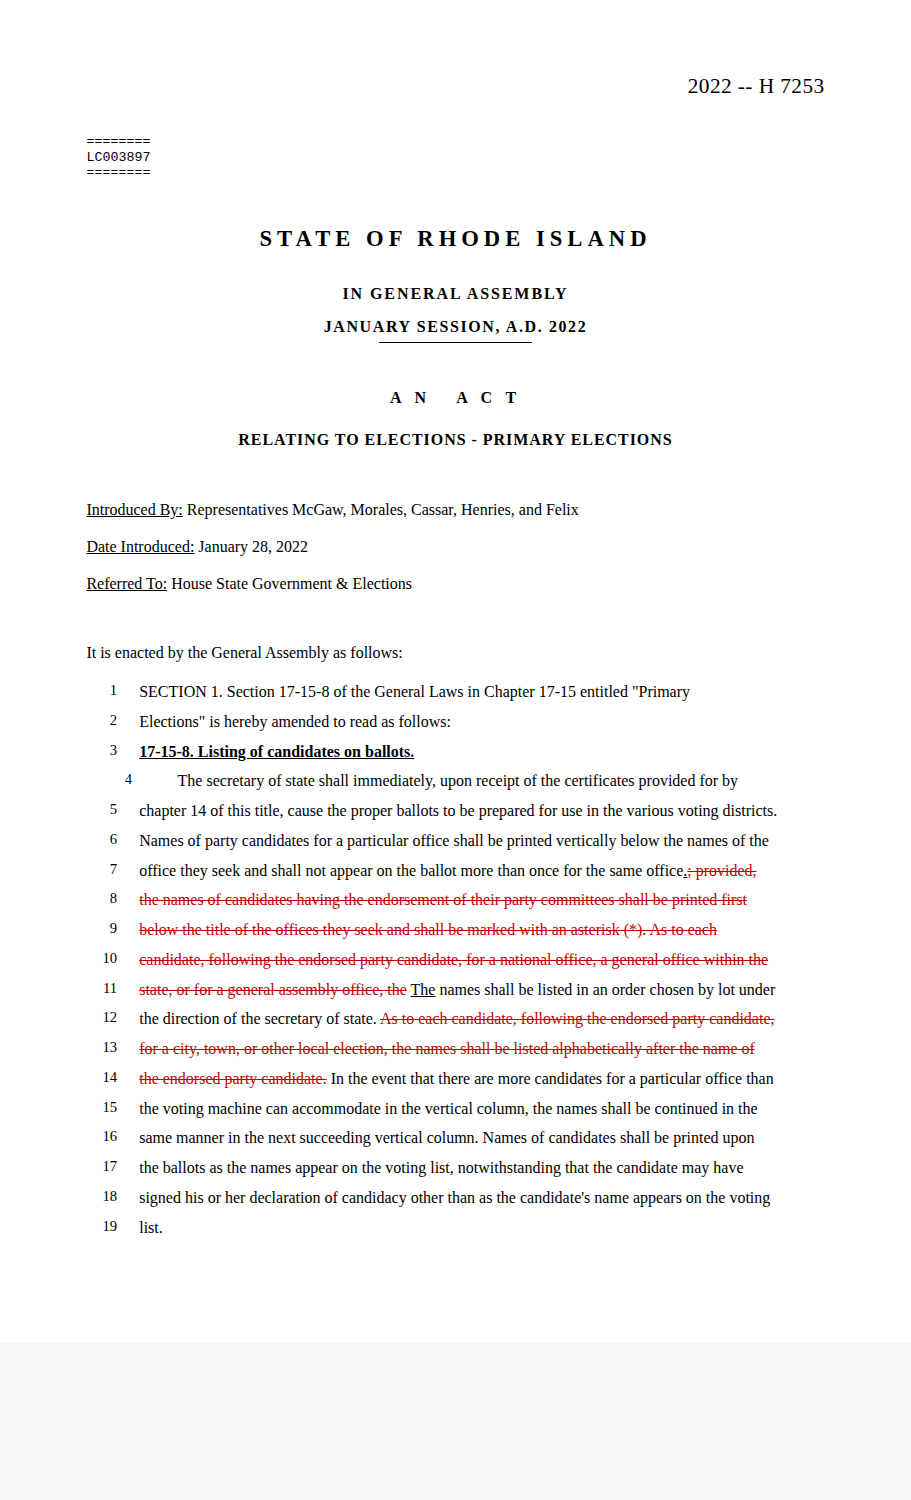2022 -- H 7253
========
LC003897
========
State of Rhode Island
IN GENERAL ASSEMBLY
JANUARY SESSION, A.D. 2022
A N A C T
RELATING TO ELECTIONS - PRIMARY ELECTIONS
Introduced By: Representatives McGaw, Morales, Cassar, Henries, and Felix
Date Introduced: January 28, 2022
Referred To: House State Government & Elections
It is enacted by the General Assembly as follows:
SECTION 1. Section 17-15-8 of the General Laws in Chapter 17-15 entitled "Primary
Elections" is hereby amended to read as follows:
17-15-8. Listing of candidates on ballots.
The secretary of state shall immediately, upon receipt of the certificates provided for by
chapter 14 of this title, cause the proper ballots to be prepared for use in the various voting districts.
Names of party candidates for a particular office shall be printed vertically below the names of the
office they seek and shall not appear on the ballot more than once for the same office.; provided,
the names of candidates having the endorsement of their party committees shall be printed first
below the title of the offices they seek and shall be marked with an asterisk (*). As to each
candidate, following the endorsed party candidate, for a national office, a general office within the
state, or for a general assembly office, the The names shall be listed in an order chosen by lot under
the direction of the secretary of state. As to each candidate, following the endorsed party candidate,
for a city, town, or other local election, the names shall be listed alphabetically after the name of
the endorsed party candidate. In the event that there are more candidates for a particular office than
the voting machine can accommodate in the vertical column, the names shall be continued in the
same manner in the next succeeding vertical column. Names of candidates shall be printed upon
the ballots as the names appear on the voting list, notwithstanding that the candidate may have
signed his or her declaration of candidacy other than as the candidate's name appears on the voting
list.